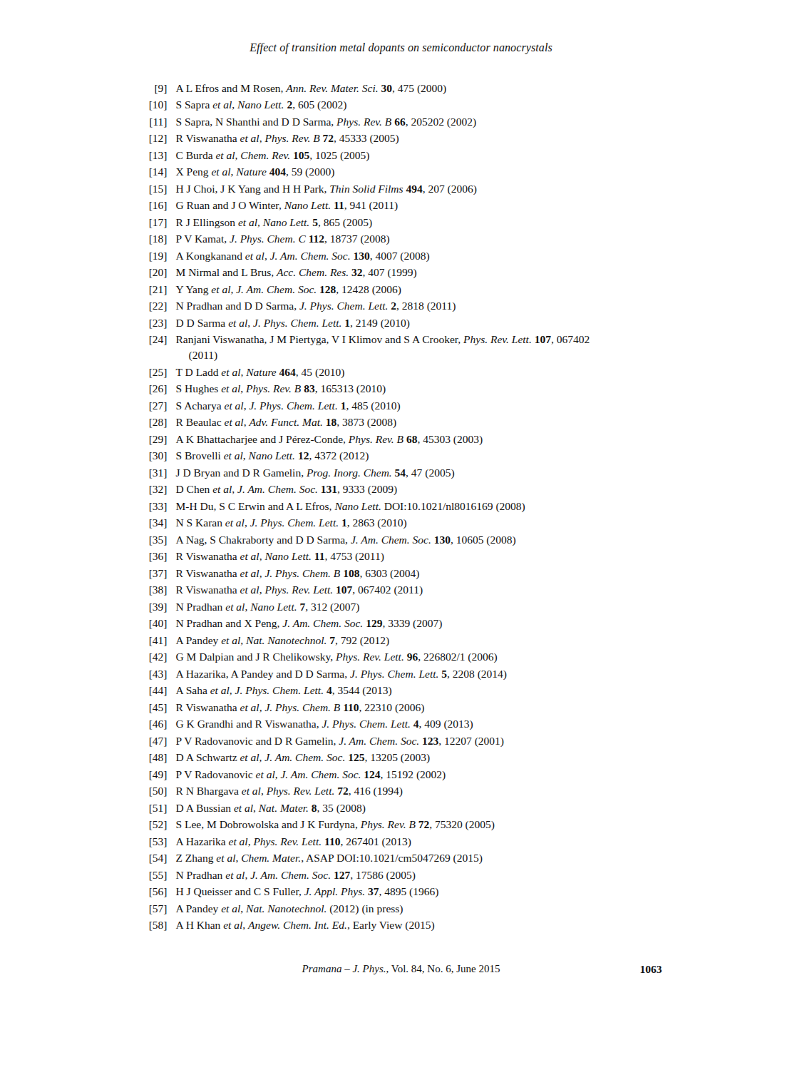Effect of transition metal dopants on semiconductor nanocrystals
[9] A L Efros and M Rosen, Ann. Rev. Mater. Sci. 30, 475 (2000)
[10] S Sapra et al, Nano Lett. 2, 605 (2002)
[11] S Sapra, N Shanthi and D D Sarma, Phys. Rev. B 66, 205202 (2002)
[12] R Viswanatha et al, Phys. Rev. B 72, 45333 (2005)
[13] C Burda et al, Chem. Rev. 105, 1025 (2005)
[14] X Peng et al, Nature 404, 59 (2000)
[15] H J Choi, J K Yang and H H Park, Thin Solid Films 494, 207 (2006)
[16] G Ruan and J O Winter, Nano Lett. 11, 941 (2011)
[17] R J Ellingson et al, Nano Lett. 5, 865 (2005)
[18] P V Kamat, J. Phys. Chem. C 112, 18737 (2008)
[19] A Kongkanand et al, J. Am. Chem. Soc. 130, 4007 (2008)
[20] M Nirmal and L Brus, Acc. Chem. Res. 32, 407 (1999)
[21] Y Yang et al, J. Am. Chem. Soc. 128, 12428 (2006)
[22] N Pradhan and D D Sarma, J. Phys. Chem. Lett. 2, 2818 (2011)
[23] D D Sarma et al, J. Phys. Chem. Lett. 1, 2149 (2010)
[24] Ranjani Viswanatha, J M Piertyga, V I Klimov and S A Crooker, Phys. Rev. Lett. 107, 067402(2011)
[25] T D Ladd et al, Nature 464, 45 (2010)
[26] S Hughes et al, Phys. Rev. B 83, 165313 (2010)
[27] S Acharya et al, J. Phys. Chem. Lett. 1, 485 (2010)
[28] R Beaulac et al, Adv. Funct. Mat. 18, 3873 (2008)
[29] A K Bhattacharjee and J Pérez-Conde, Phys. Rev. B 68, 45303 (2003)
[30] S Brovelli et al, Nano Lett. 12, 4372 (2012)
[31] J D Bryan and D R Gamelin, Prog. Inorg. Chem. 54, 47 (2005)
[32] D Chen et al, J. Am. Chem. Soc. 131, 9333 (2009)
[33] M-H Du, S C Erwin and A L Efros, Nano Lett. DOI:10.1021/nl8016169 (2008)
[34] N S Karan et al, J. Phys. Chem. Lett. 1, 2863 (2010)
[35] A Nag, S Chakraborty and D D Sarma, J. Am. Chem. Soc. 130, 10605 (2008)
[36] R Viswanatha et al, Nano Lett. 11, 4753 (2011)
[37] R Viswanatha et al, J. Phys. Chem. B 108, 6303 (2004)
[38] R Viswanatha et al, Phys. Rev. Lett. 107, 067402 (2011)
[39] N Pradhan et al, Nano Lett. 7, 312 (2007)
[40] N Pradhan and X Peng, J. Am. Chem. Soc. 129, 3339 (2007)
[41] A Pandey et al, Nat. Nanotechnol. 7, 792 (2012)
[42] G M Dalpian and J R Chelikowsky, Phys. Rev. Lett. 96, 226802/1 (2006)
[43] A Hazarika, A Pandey and D D Sarma, J. Phys. Chem. Lett. 5, 2208 (2014)
[44] A Saha et al, J. Phys. Chem. Lett. 4, 3544 (2013)
[45] R Viswanatha et al, J. Phys. Chem. B 110, 22310 (2006)
[46] G K Grandhi and R Viswanatha, J. Phys. Chem. Lett. 4, 409 (2013)
[47] P V Radovanovic and D R Gamelin, J. Am. Chem. Soc. 123, 12207 (2001)
[48] D A Schwartz et al, J. Am. Chem. Soc. 125, 13205 (2003)
[49] P V Radovanovic et al, J. Am. Chem. Soc. 124, 15192 (2002)
[50] R N Bhargava et al, Phys. Rev. Lett. 72, 416 (1994)
[51] D A Bussian et al, Nat. Mater. 8, 35 (2008)
[52] S Lee, M Dobrowolska and J K Furdyna, Phys. Rev. B 72, 75320 (2005)
[53] A Hazarika et al, Phys. Rev. Lett. 110, 267401 (2013)
[54] Z Zhang et al, Chem. Mater., ASAP DOI:10.1021/cm5047269 (2015)
[55] N Pradhan et al, J. Am. Chem. Soc. 127, 17586 (2005)
[56] H J Queisser and C S Fuller, J. Appl. Phys. 37, 4895 (1966)
[57] A Pandey et al, Nat. Nanotechnol. (2012) (in press)
[58] A H Khan et al, Angew. Chem. Int. Ed., Early View (2015)
Pramana – J. Phys., Vol. 84, No. 6, June 2015 1063